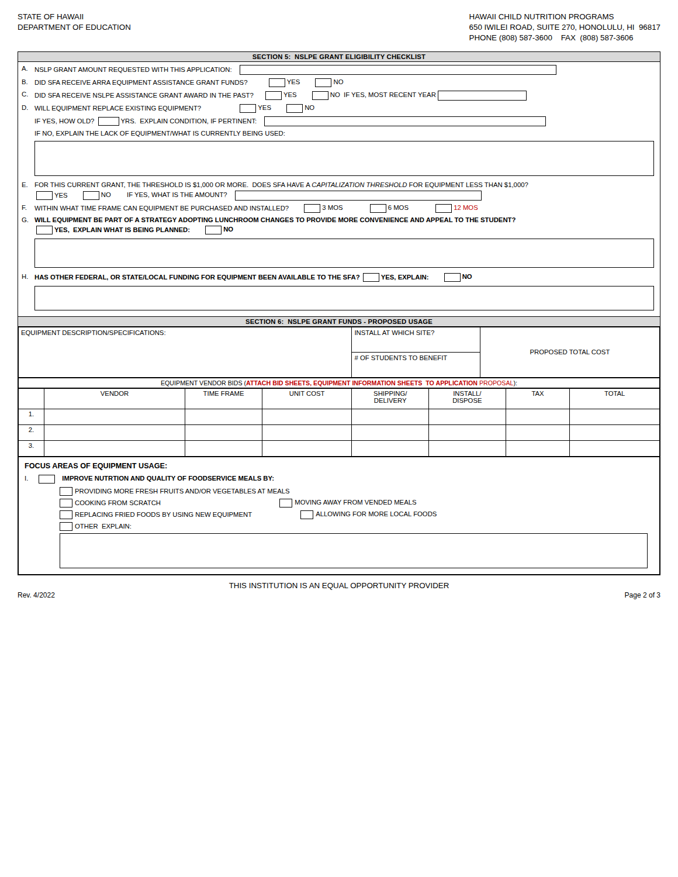STATE OF HAWAII
DEPARTMENT OF EDUCATION
HAWAII CHILD NUTRITION PROGRAMS
650 IWILEI ROAD, SUITE 270, HONOLULU, HI 96817
PHONE (808) 587-3600 FAX (808) 587-3606
| SECTION 5: NSLPE GRANT ELIGIBILITY CHECKLIST |
| A. NSLP GRANT AMOUNT REQUESTED WITH THIS APPLICATION: B. DID SFA RECEIVE ARRA EQUIPMENT ASSISTANCE GRANT FUNDS? YES NO C. DID SFA RECEIVE NSLPE ASSISTANCE GRANT AWARD IN THE PAST? YES NO IF YES, MOST RECENT YEAR D. WILL EQUIPMENT REPLACE EXISTING EQUIPMENT? YES NO IF YES, HOW OLD? YRS. EXPLAIN CONDITION, IF PERTINENT: IF NO, EXPLAIN THE LACK OF EQUIPMENT/WHAT IS CURRENTLY BEING USED: E. FOR THIS CURRENT GRANT, THE THRESHOLD IS $1,000 OR MORE. DOES SFA HAVE A CAPITALIZATION THRESHOLD FOR EQUIPMENT LESS THAN $1,000? YES NO IF YES, WHAT IS THE AMOUNT? F. WITHIN WHAT TIME FRAME CAN EQUIPMENT BE PURCHASED AND INSTALLED? 3 MOS 6 MOS 12 MOS G. WILL EQUIPMENT BE PART OF A STRATEGY ADOPTING LUNCHROOM CHANGES TO PROVIDE MORE CONVENIENCE AND APPEAL TO THE STUDENT? YES, EXPLAIN WHAT IS BEING PLANNED: NO H. HAS OTHER FEDERAL, OR STATE/LOCAL FUNDING FOR EQUIPMENT BEEN AVAILABLE TO THE SFA? YES, EXPLAIN: NO |
| SECTION 6: NSLPE GRANT FUNDS - PROPOSED USAGE |
| / EQUIPMENT DESCRIPTION/SPECIFICATIONS: / INSTALL AT WHICH SITE? / PROPOSED TOTAL COST / / # OF STUDENTS TO BENEFIT / EQUIPMENT VENDOR BIDS ( ATTACH BID SHEETS, EQUIPMENT INFORMATION SHEETS TO APPLICATION PROPOSAL ): / / VENDOR / TIME FRAME / UNIT COST / SHIPPING/ DELIVERY / INSTALL/ DISPOSE / TAX / TOTAL / / --- / --- / --- / --- / --- / --- / --- / --- / / 1. / / / / / / / / / 2. / / / / / / / / / 3. / / / / / / / / FOCUS AREAS OF EQUIPMENT USAGE: I. IMPROVE NUTRTION AND QUALITY OF FOODSERVICE MEALS BY: PROVIDING MORE FRESH FRUITS AND/OR VEGETABLES AT MEALS COOKING FROM SCRATCH MOVING AWAY FROM VENDED MEALS REPLACING FRIED FOODS BY USING NEW EQUIPMENT ALLOWING FOR MORE LOCAL FOODS OTHER EXPLAIN: |
THIS INSTITUTION IS AN EQUAL OPPORTUNITY PROVIDER
Rev. 4/2022
Page 2 of 3